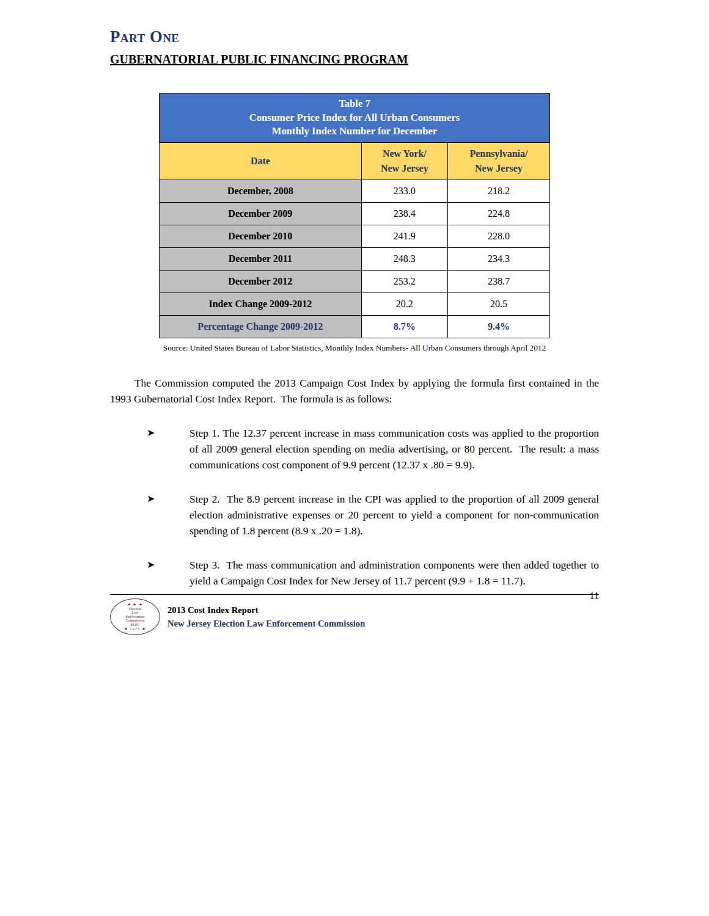Part One
GUBERNATORIAL PUBLIC FINANCING PROGRAM
| Table 7 Consumer Price Index for All Urban Consumers Monthly Index Number for December |
| Date | New York/ New Jersey | Pennsylvania/ New Jersey |
| December, 2008 | 233.0 | 218.2 |
| December 2009 | 238.4 | 224.8 |
| December 2010 | 241.9 | 228.0 |
| December 2011 | 248.3 | 234.3 |
| December 2012 | 253.2 | 238.7 |
| Index Change 2009-2012 | 20.2 | 20.5 |
| Percentage Change 2009-2012 | 8.7% | 9.4% |
Source: United States Bureau of Labor Statistics, Monthly Index Numbers- All Urban Consumers through April 2012
The Commission computed the 2013 Campaign Cost Index by applying the formula first contained in the 1993 Gubernatorial Cost Index Report. The formula is as follows:
➤ Step 1. The 12.37 percent increase in mass communication costs was applied to the proportion of all 2009 general election spending on media advertising, or 80 percent. The result: a mass communications cost component of 9.9 percent (12.37 x .80 = 9.9).
➤ Step 2. The 8.9 percent increase in the CPI was applied to the proportion of all 2009 general election administrative expenses or 20 percent to yield a component for non-communication spending of 1.8 percent (8.9 x .20 = 1.8).
➤ Step 3. The mass communication and administration components were then added together to yield a Campaign Cost Index for New Jersey of 11.7 percent (9.9 + 1.8 = 11.7).
11
★ ★ ★
Election
Law
Enforcement
Commission
ELEC
★ 1973 ★
2013 Cost Index Report
New Jersey Election Law Enforcement Commission